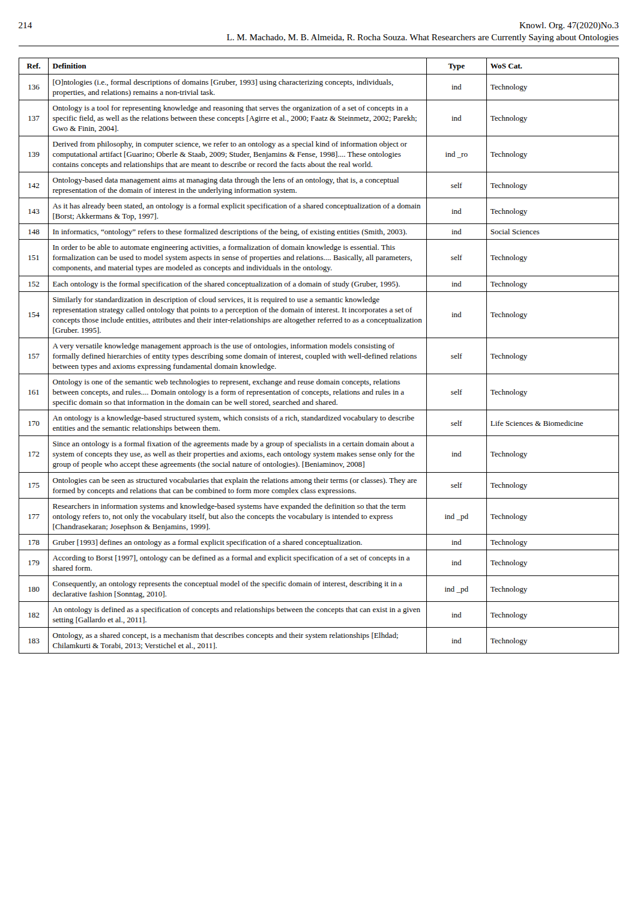214
Knowl. Org. 47(2020)No.3 L. M. Machado, M. B. Almeida, R. Rocha Souza. What Researchers are Currently Saying about Ontologies
| Ref. | Definition | Type | WoS Cat. |
| --- | --- | --- | --- |
| 136 | [O]ntologies (i.e., formal descriptions of domains [Gruber, 1993] using characterizing concepts, individuals, properties, and relations) remains a non-trivial task. | ind | Technology |
| 137 | Ontology is a tool for representing knowledge and reasoning that serves the organization of a set of concepts in a specific field, as well as the relations between these concepts [Agirre et al., 2000; Faatz & Steinmetz, 2002; Parekh; Gwo & Finin, 2004]. | ind | Technology |
| 139 | Derived from philosophy, in computer science, we refer to an ontology as a special kind of information object or computational artifact [Guarino; Oberle & Staab, 2009; Studer, Benjamins & Fense, 1998].... These ontologies contains concepts and relationships that are meant to describe or record the facts about the real world. | ind _ro | Technology |
| 142 | Ontology-based data management aims at managing data through the lens of an ontology, that is, a conceptual representation of the domain of interest in the underlying information system. | self | Technology |
| 143 | As it has already been stated, an ontology is a formal explicit specification of a shared conceptualization of a domain [Borst; Akkermans & Top, 1997]. | ind | Technology |
| 148 | In informatics, “ontology” refers to these formalized descriptions of the being, of existing entities (Smith, 2003). | ind | Social Sciences |
| 151 | In order to be able to automate engineering activities, a formalization of domain knowledge is essential. This formalization can be used to model system aspects in sense of properties and relations.... Basically, all parameters, components, and material types are modeled as concepts and individuals in the ontology. | self | Technology |
| 152 | Each ontology is the formal specification of the shared conceptualization of a domain of study (Gruber, 1995). | ind | Technology |
| 154 | Similarly for standardization in description of cloud services, it is required to use a semantic knowledge representation strategy called ontology that points to a perception of the domain of interest. It incorporates a set of concepts those include entities, attributes and their inter-relationships are altogether referred to as a conceptualization [Gruber. 1995]. | ind | Technology |
| 157 | A very versatile knowledge management approach is the use of ontologies, information models consisting of formally defined hierarchies of entity types describing some domain of interest, coupled with well-defined relations between types and axioms expressing fundamental domain knowledge. | self | Technology |
| 161 | Ontology is one of the semantic web technologies to represent, exchange and reuse domain concepts, relations between concepts, and rules.... Domain ontology is a form of representation of concepts, relations and rules in a specific domain so that information in the domain can be well stored, searched and shared. | self | Technology |
| 170 | An ontology is a knowledge-based structured system, which consists of a rich, standardized vocabulary to describe entities and the semantic relationships between them. | self | Life Sciences & Biomedicine |
| 172 | Since an ontology is a formal fixation of the agreements made by a group of specialists in a certain domain about a system of concepts they use, as well as their properties and axioms, each ontology system makes sense only for the group of people who accept these agreements (the social nature of ontologies). [Beniaminov, 2008] | ind | Technology |
| 175 | Ontologies can be seen as structured vocabularies that explain the relations among their terms (or classes). They are formed by concepts and relations that can be combined to form more complex class expressions. | self | Technology |
| 177 | Researchers in information systems and knowledge-based systems have expanded the definition so that the term ontology refers to, not only the vocabulary itself, but also the concepts the vocabulary is intended to express [Chandrasekaran; Josephson & Benjamins, 1999]. | ind _pd | Technology |
| 178 | Gruber [1993] defines an ontology as a formal explicit specification of a shared conceptualization. | ind | Technology |
| 179 | According to Borst [1997], ontology can be defined as a formal and explicit specification of a set of concepts in a shared form. | ind | Technology |
| 180 | Consequently, an ontology represents the conceptual model of the specific domain of interest, describing it in a declarative fashion [Sonntag, 2010]. | ind _pd | Technology |
| 182 | An ontology is defined as a specification of concepts and relationships between the concepts that can exist in a given setting [Gallardo et al., 2011]. | ind | Technology |
| 183 | Ontology, as a shared concept, is a mechanism that describes concepts and their system relationships [Elhdad; Chilamkurti & Torabi, 2013; Verstichel et al., 2011]. | ind | Technology |